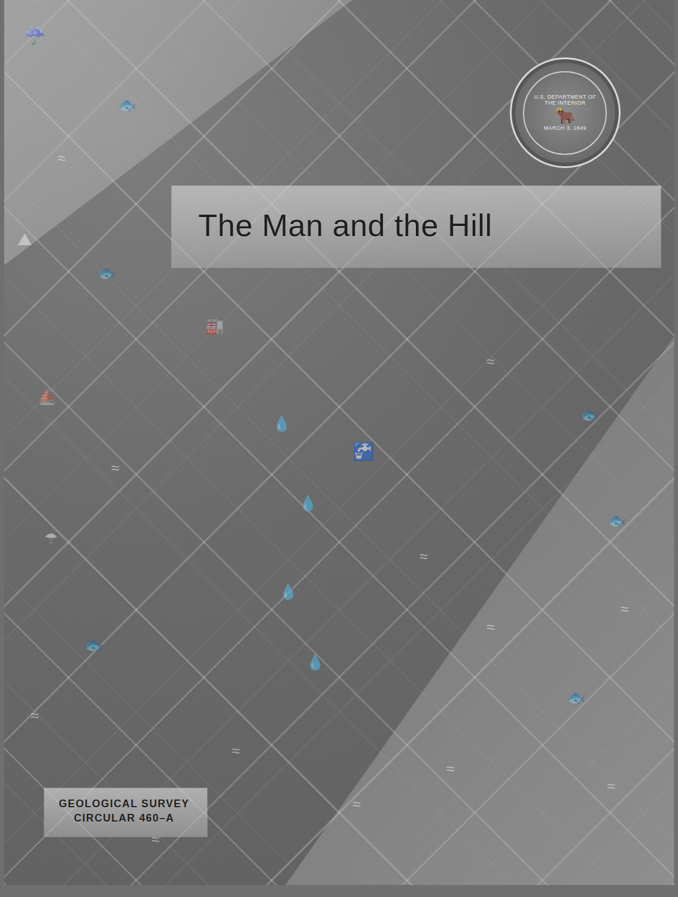☔ 🐟 ≈ ⛰ 🐟 ⛵ ≈ ☂ 🐟 ≈ 💧 💧 💧 💧 🚰 ≈ ≈ 🐟 ≈ ≈ ≈ 🐟 🐟 ≈ ≈ ≈ 🏭 ≈
U.S. Department of the Interior 🐂 March 3, 1849
The Man and the Hill
Geological Survey
Circular 460–A
Cover page. Title: The Man and the Hill. Series: Geological Survey Circular 460-A. Issued by the United States Department of the Interior, established March 3, 1849.